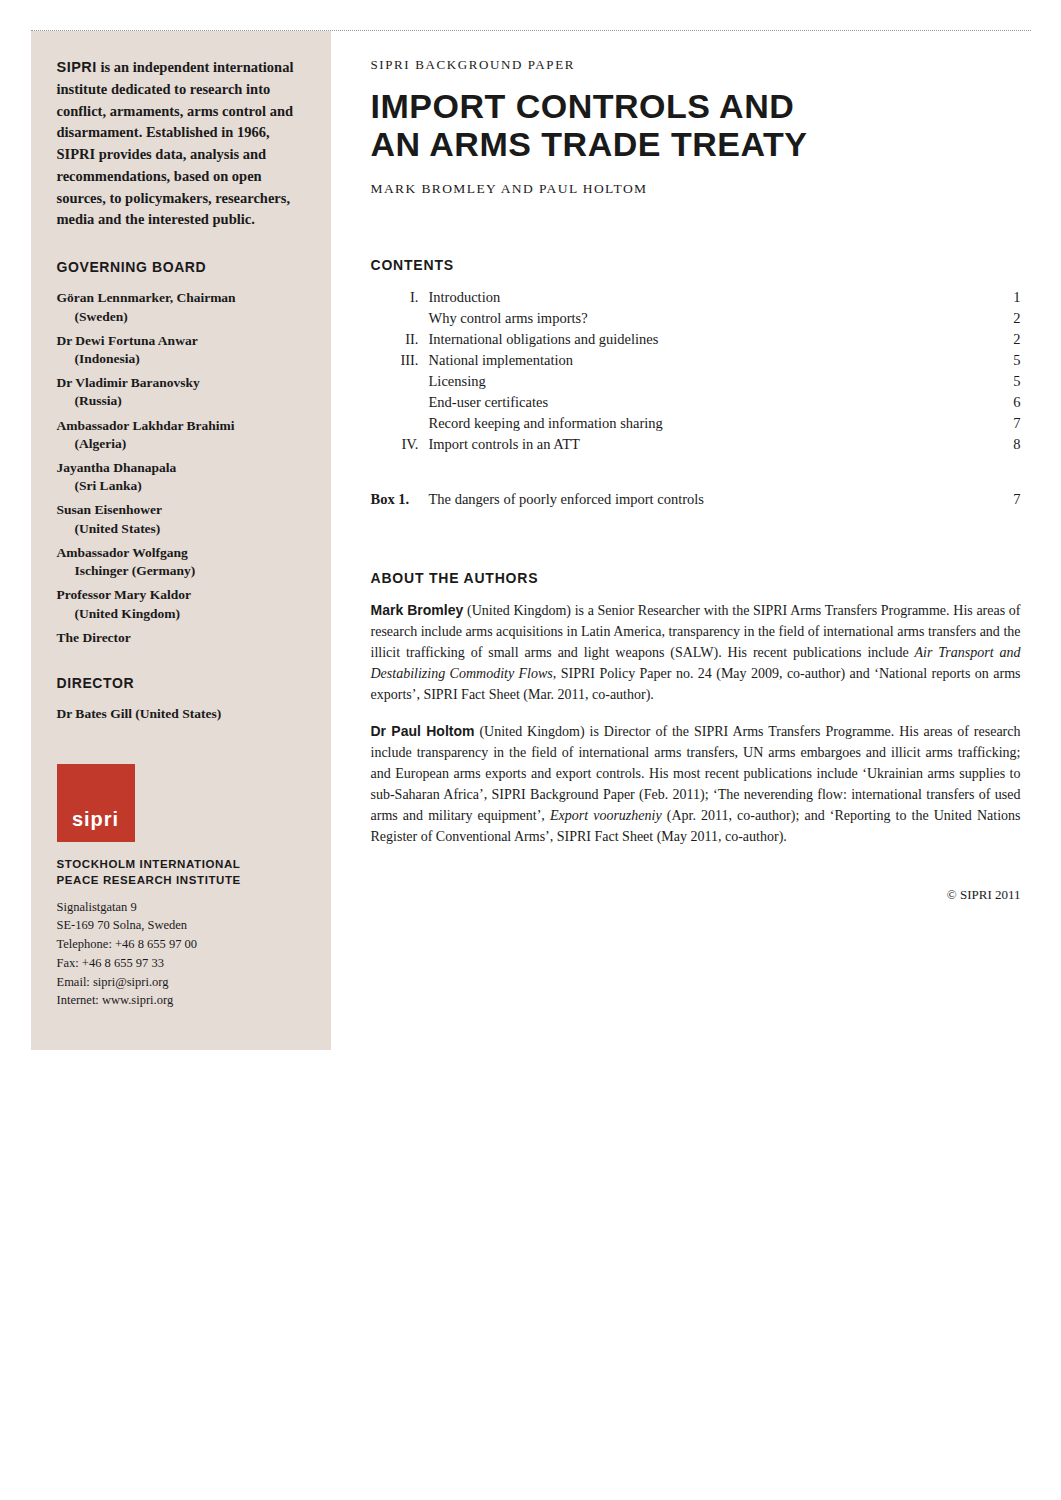SIPRI is an independent international institute dedicated to research into conflict, armaments, arms control and disarmament. Established in 1966, SIPRI provides data, analysis and recommendations, based on open sources, to policymakers, researchers, media and the interested public.
Governing Board
Göran Lennmarker, Chairman(Sweden)
Dr Dewi Fortuna Anwar(Indonesia)
Dr Vladimir Baranovsky(Russia)
Ambassador Lakhdar Brahimi(Algeria)
Jayantha Dhanapala(Sri Lanka)
Susan Eisenhower(United States)
Ambassador WolfgangIschinger (Germany)
Professor Mary Kaldor(United Kingdom)
The Director
Director
Dr Bates Gill (United States)
sipri
Stockholm International
Peace Research Institute
Signalistgatan 9
SE-169 70 Solna, Sweden
Telephone: +46 8 655 97 00
Fax: +46 8 655 97 33
Email: sipri@sipri.org
Internet: www.sipri.org
SIPRI Background Paper
Import controls and
an arms trade treaty
Mark Bromley and Paul Holtom
Contents
| I. | Introduction | 1 |
| | Why control arms imports? | 2 |
| II. | International obligations and guidelines | 2 |
| III. | National implementation | 5 |
| | Licensing | 5 |
| | End-user certificates | 6 |
| | Record keeping and information sharing | 7 |
| IV. | Import controls in an ATT | 8 |
| Box 1. | The dangers of poorly enforced import controls | 7 |
About the authors
Mark Bromley (United Kingdom) is a Senior Researcher with the SIPRI Arms Transfers Programme. His areas of research include arms acquisitions in Latin America, transparency in the field of international arms transfers and the illicit trafficking of small arms and light weapons (SALW). His recent publications include Air Transport and Destabilizing Commodity Flows, SIPRI Policy Paper no. 24 (May 2009, co-author) and ‘National reports on arms exports’, SIPRI Fact Sheet (Mar. 2011, co-author).
Dr Paul Holtom (United Kingdom) is Director of the SIPRI Arms Transfers Programme. His areas of research include transparency in the field of international arms transfers, UN arms embargoes and illicit arms trafficking; and European arms exports and export controls. His most recent publications include ‘Ukrainian arms supplies to sub-Saharan Africa’, SIPRI Background Paper (Feb. 2011); ‘The neverending flow: international transfers of used arms and military equipment’, Export vooruzheniy (Apr. 2011, co-author); and ‘Reporting to the United Nations Register of Conventional Arms’, SIPRI Fact Sheet (May 2011, co-author).
© SIPRI 2011